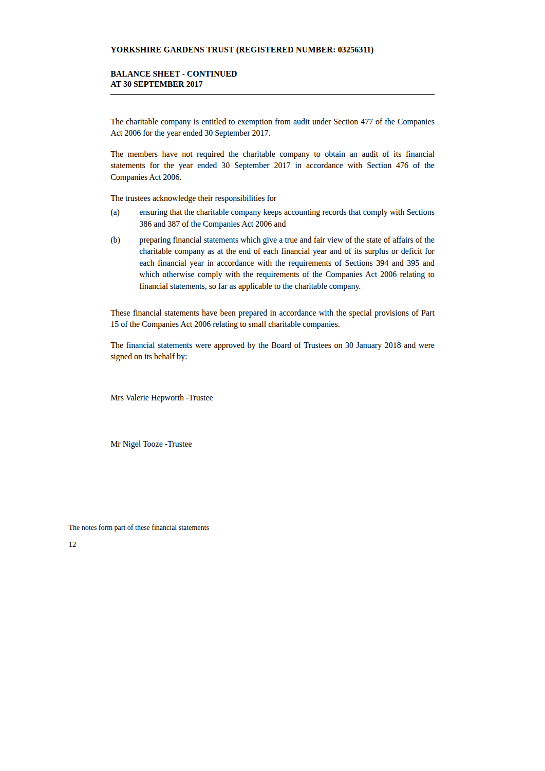YORKSHIRE GARDENS TRUST (REGISTERED NUMBER: 03256311)
BALANCE SHEET - CONTINUED
AT 30 SEPTEMBER 2017
The charitable company is entitled to exemption from audit under Section 477 of the Companies Act 2006 for the year ended 30 September 2017.
The members have not required the charitable company to obtain an audit of its financial statements for the year ended 30 September 2017 in accordance with Section 476 of the Companies Act 2006.
The trustees acknowledge their responsibilities for
| (a) | ensuring that the charitable company keeps accounting records that comply with Sections 386 and 387 of the Companies Act 2006 and |
| (b) | preparing financial statements which give a true and fair view of the state of affairs of the charitable company as at the end of each financial year and of its surplus or deficit for each financial year in accordance with the requirements of Sections 394 and 395 and which otherwise comply with the requirements of the Companies Act 2006 relating to financial statements, so far as applicable to the charitable company. |
These financial statements have been prepared in accordance with the special provisions of Part 15 of the Companies Act 2006 relating to small charitable companies.
The financial statements were approved by the Board of Trustees on 30 January 2018 and were signed on its behalf by:
Mrs Valerie Hepworth -Trustee
Mr Nigel Tooze -Trustee
The notes form part of these financial statements
12